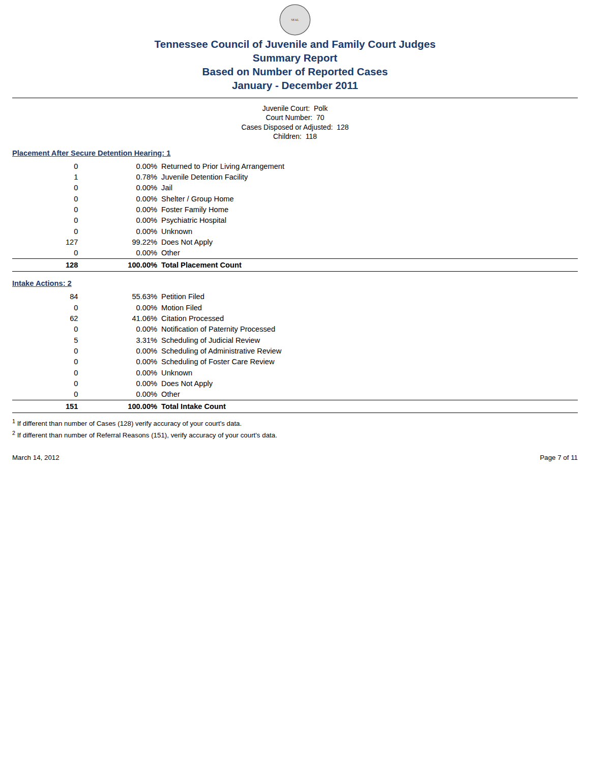Tennessee Council of Juvenile and Family Court Judges
Summary Report
Based on Number of Reported Cases
January - December 2011
Juvenile Court: Polk
Court Number: 70
Cases Disposed or Adjusted: 128
Children: 118
Placement After Secure Detention Hearing: 1
| 0 | 0.00% | Returned to Prior Living Arrangement |
| 1 | 0.78% | Juvenile Detention Facility |
| 0 | 0.00% | Jail |
| 0 | 0.00% | Shelter / Group Home |
| 0 | 0.00% | Foster Family Home |
| 0 | 0.00% | Psychiatric Hospital |
| 0 | 0.00% | Unknown |
| 127 | 99.22% | Does Not Apply |
| 0 | 0.00% | Other |
| 128 | 100.00% | Total Placement Count |
Intake Actions: 2
| 84 | 55.63% | Petition Filed |
| 0 | 0.00% | Motion Filed |
| 62 | 41.06% | Citation Processed |
| 0 | 0.00% | Notification of Paternity Processed |
| 5 | 3.31% | Scheduling of Judicial Review |
| 0 | 0.00% | Scheduling of Administrative Review |
| 0 | 0.00% | Scheduling of Foster Care Review |
| 0 | 0.00% | Unknown |
| 0 | 0.00% | Does Not Apply |
| 0 | 0.00% | Other |
| 151 | 100.00% | Total Intake Count |
1 If different than number of Cases (128) verify accuracy of your court's data.
2 If different than number of Referral Reasons (151), verify accuracy of your court's data.
March 14, 2012 Page 7 of 11